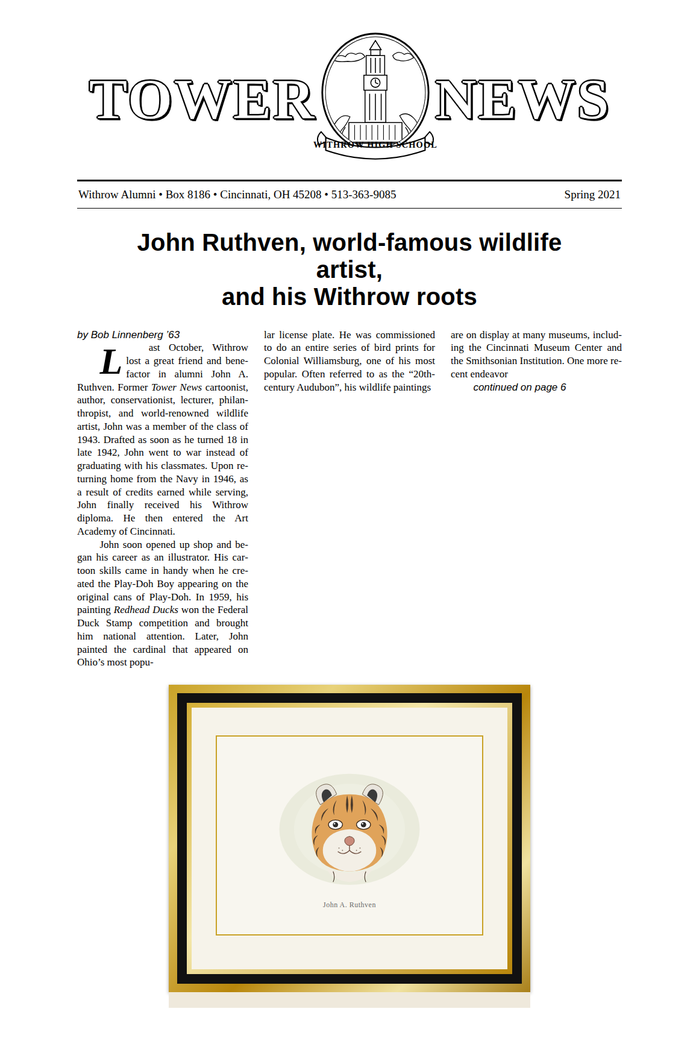TOWER
WITHROW HIGH SCHOOL
NEWS
Withrow Alumni • Box 8186 • Cincinnati, OH 45208 • 513-363-9085 Spring 2021
John Ruthven, world-famous wildlife artist,
and his Withrow roots
by Bob Linnenberg ’63
Last October, Withrow lost a great friend and benefactor in alumni John A. Ruthven. Former Tower News cartoonist, author, conservationist, lecturer, philanthropist, and world-renowned wildlife artist, John was a member of the class of 1943. Drafted as soon as he turned 18 in late 1942, John went to war instead of graduating with his classmates. Upon returning home from the Navy in 1946, as a result of credits earned while serving, John finally received his Withrow diploma. He then entered the Art Academy of Cincinnati.
John soon opened up shop and began his career as an illustrator. His cartoon skills came in handy when he created the Play-Doh Boy appearing on the original cans of Play-Doh. In 1959, his painting Redhead Ducks won the Federal Duck Stamp competition and brought him national attention. Later, John painted the cardinal that appeared on Ohio’s most popu-
lar license plate. He was commissioned to do an entire series of bird prints for Colonial Williamsburg, one of his most popular. Often referred to as the “20th-century Audubon”, his wildlife paintings
are on display at many museums, including the Cincinnati Museum Center and the Smithsonian Institution. One more recent endeavor
continued on page 6
John A. Ruthven